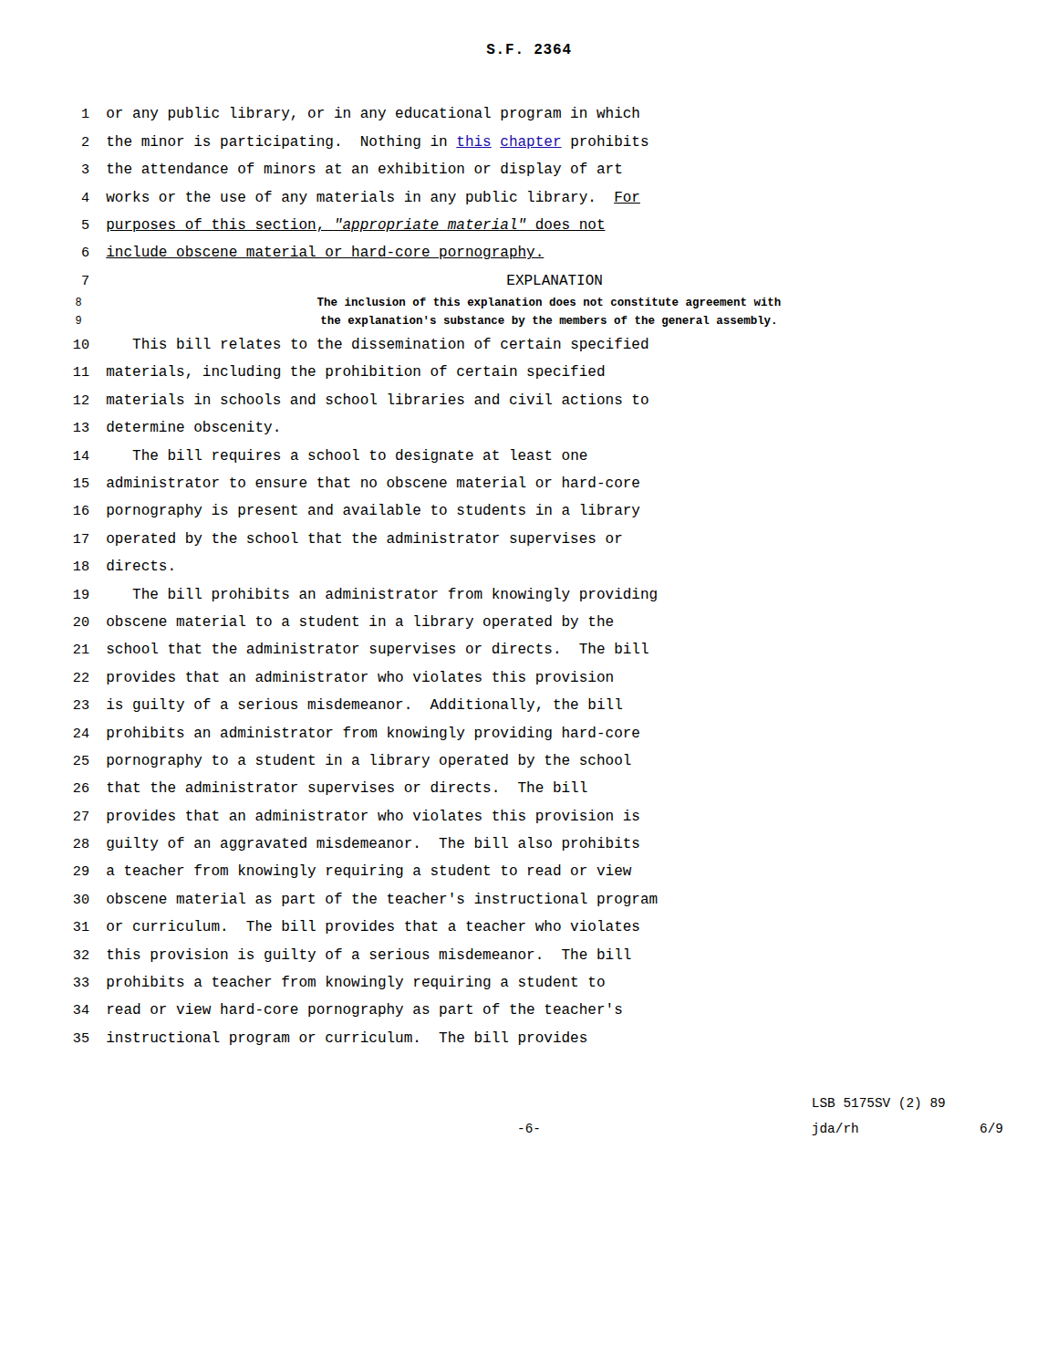S.F. 2364
1 or any public library, or in any educational program in which
2 the minor is participating. Nothing in this chapter prohibits
3 the attendance of minors at an exhibition or display of art
4 works or the use of any materials in any public library. For
5 purposes of this section, "appropriate material" does not
6 include obscene material or hard-core pornography.
7 EXPLANATION
8 The inclusion of this explanation does not constitute agreement with
9 the explanation's substance by the members of the general assembly.
10 This bill relates to the dissemination of certain specified
11 materials, including the prohibition of certain specified
12 materials in schools and school libraries and civil actions to
13 determine obscenity.
14 The bill requires a school to designate at least one
15 administrator to ensure that no obscene material or hard-core
16 pornography is present and available to students in a library
17 operated by the school that the administrator supervises or
18 directs.
19 The bill prohibits an administrator from knowingly providing
20 obscene material to a student in a library operated by the
21 school that the administrator supervises or directs. The bill
22 provides that an administrator who violates this provision
23 is guilty of a serious misdemeanor. Additionally, the bill
24 prohibits an administrator from knowingly providing hard-core
25 pornography to a student in a library operated by the school
26 that the administrator supervises or directs. The bill
27 provides that an administrator who violates this provision is
28 guilty of an aggravated misdemeanor. The bill also prohibits
29 a teacher from knowingly requiring a student to read or view
30 obscene material as part of the teacher's instructional program
31 or curriculum. The bill provides that a teacher who violates
32 this provision is guilty of a serious misdemeanor. The bill
33 prohibits a teacher from knowingly requiring a student to
34 read or view hard-core pornography as part of the teacher's
35 instructional program or curriculum. The bill provides
-6-
LSB 5175SV (2) 89
jda/rh 6/9